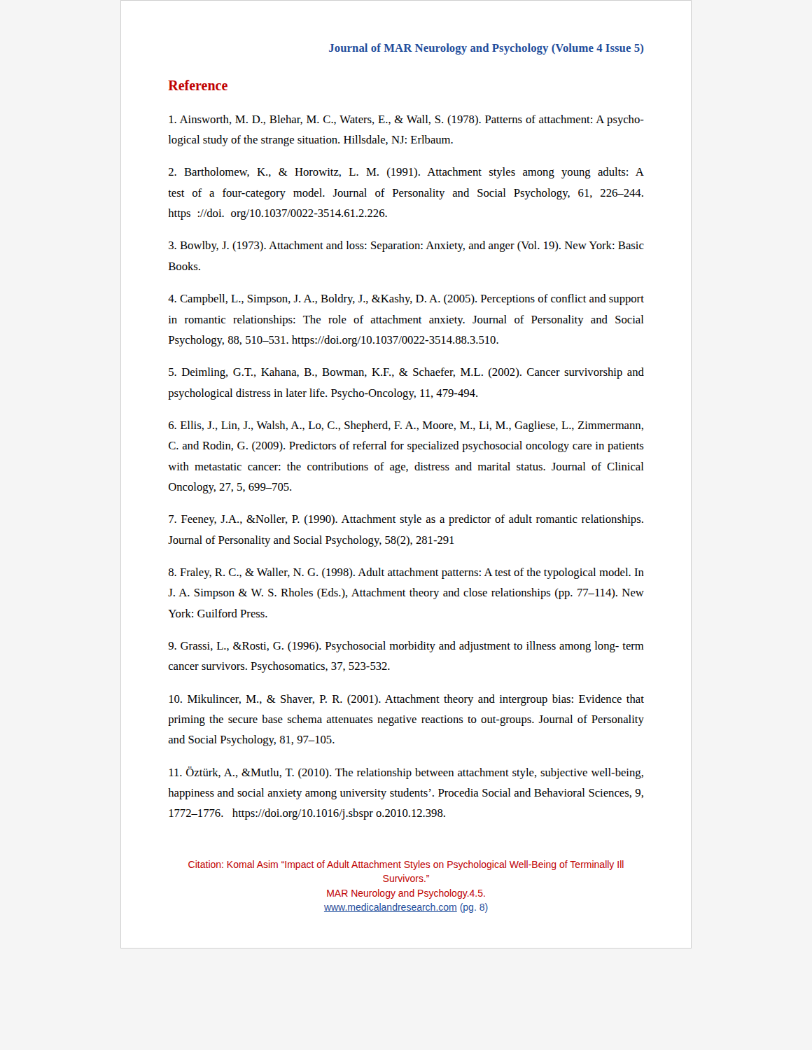Journal of MAR Neurology and Psychology (Volume 4 Issue 5)
Reference
Ainsworth, M. D., Blehar, M. C., Waters, E., & Wall, S. (1978). Patterns of attachment: A psychological study of the strange situation. Hillsdale, NJ: Erlbaum.
Bartholomew, K., & Horowitz, L. M. (1991). Attachment styles among young adults: A test of a four-category model. Journal of Personality and Social Psychology, 61, 226–244. https ://doi. org/10.1037/0022-3514.61.2.226.
Bowlby, J. (1973). Attachment and loss: Separation: Anxiety, and anger (Vol. 19). New York: Basic Books.
Campbell, L., Simpson, J. A., Boldry, J., &Kashy, D. A. (2005). Perceptions of conflict and support in romantic relationships: The role of attachment anxiety. Journal of Personality and Social Psychology, 88, 510–531. https://doi.org/10.1037/0022-3514.88.3.510.
Deimling, G.T., Kahana, B., Bowman, K.F., & Schaefer, M.L. (2002). Cancer survivorship and psychological distress in later life. Psycho-Oncology, 11, 479-494.
Ellis, J., Lin, J., Walsh, A., Lo, C., Shepherd, F. A., Moore, M., Li, M., Gagliese, L., Zimmermann, C. and Rodin, G. (2009). Predictors of referral for specialized psychosocial oncology care in patients with metastatic cancer: the contributions of age, distress and marital status. Journal of Clinical Oncology, 27, 5, 699–705.
Feeney, J.A., &Noller, P. (1990). Attachment style as a predictor of adult romantic relationships. Journal of Personality and Social Psychology, 58(2), 281-291
Fraley, R. C., & Waller, N. G. (1998). Adult attachment patterns: A test of the typological model. In J. A. Simpson & W. S. Rholes (Eds.), Attachment theory and close relationships (pp. 77–114). New York: Guilford Press.
Grassi, L., &Rosti, G. (1996). Psychosocial morbidity and adjustment to illness among long- term cancer survivors. Psychosomatics, 37, 523-532.
Mikulincer, M., & Shaver, P. R. (2001). Attachment theory and intergroup bias: Evidence that priming the secure base schema attenuates negative reactions to out-groups. Journal of Personality and Social Psychology, 81, 97–105.
Öztürk, A., &Mutlu, T. (2010). The relationship between attachment style, subjective well-being, happiness and social anxiety among university students’. Procedia Social and Behavioral Sciences, 9, 1772–1776. https://doi.org/10.1016/j.sbspr o.2010.12.398.
Citation: Komal Asim “Impact of Adult Attachment Styles on Psychological Well-Being of Terminally Ill Survivors.” MAR Neurology and Psychology.4.5. www.medicalandresearch.com (pg. 8)